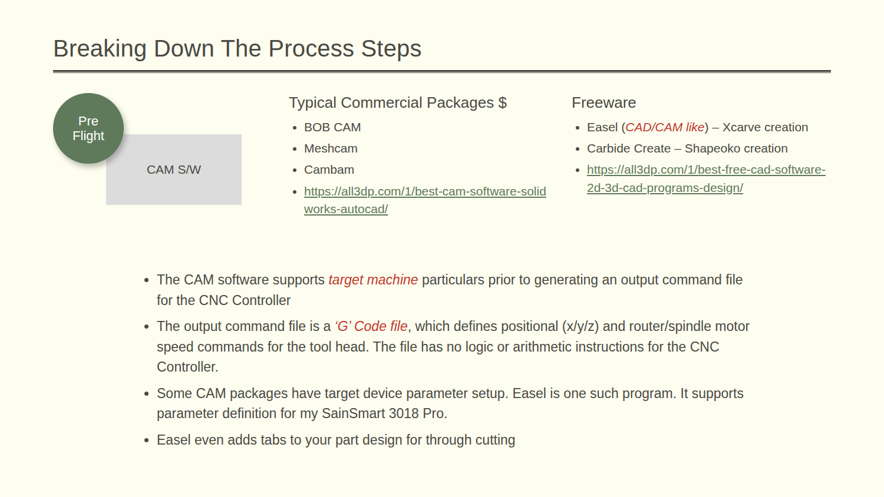Breaking Down The Process Steps
Pre
Flight
CAM S/W
Typical Commercial Packages $
BOB CAM
Meshcam
Cambam
https://all3dp.com/1/best-cam-software-solidworks-autocad/
Freeware
Easel (CAD/CAM like) – Xcarve creation
Carbide Create – Shapeoko creation
https://all3dp.com/1/best-free-cad-software-2d-3d-cad-programs-design/
The CAM software supports target machine particulars prior to generating an output command file for the CNC Controller
The output command file is a ‘G’ Code file, which defines positional (x/y/z) and router/spindle motor speed commands for the tool head. The file has no logic or arithmetic instructions for the CNC Controller.
Some CAM packages have target device parameter setup. Easel is one such program. It supports parameter definition for my SainSmart 3018 Pro.
Easel even adds tabs to your part design for through cutting